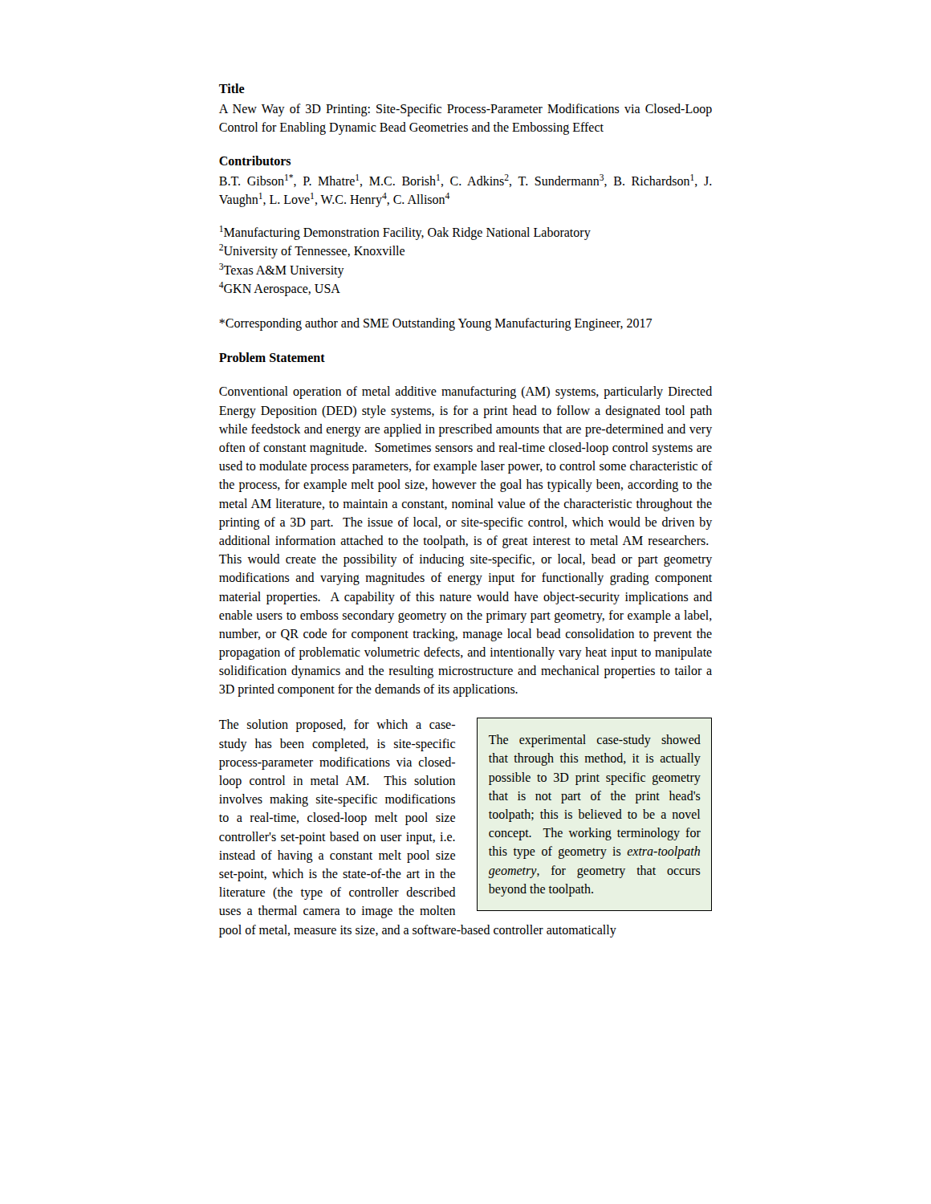Title
A New Way of 3D Printing: Site-Specific Process-Parameter Modifications via Closed-Loop Control for Enabling Dynamic Bead Geometries and the Embossing Effect
Contributors
B.T. Gibson1*, P. Mhatre1, M.C. Borish1, C. Adkins2, T. Sundermann3, B. Richardson1, J. Vaughn1, L. Love1, W.C. Henry4, C. Allison4
1Manufacturing Demonstration Facility, Oak Ridge National Laboratory
2University of Tennessee, Knoxville
3Texas A&M University
4GKN Aerospace, USA
*Corresponding author and SME Outstanding Young Manufacturing Engineer, 2017
Problem Statement
Conventional operation of metal additive manufacturing (AM) systems, particularly Directed Energy Deposition (DED) style systems, is for a print head to follow a designated tool path while feedstock and energy are applied in prescribed amounts that are pre-determined and very often of constant magnitude. Sometimes sensors and real-time closed-loop control systems are used to modulate process parameters, for example laser power, to control some characteristic of the process, for example melt pool size, however the goal has typically been, according to the metal AM literature, to maintain a constant, nominal value of the characteristic throughout the printing of a 3D part. The issue of local, or site-specific control, which would be driven by additional information attached to the toolpath, is of great interest to metal AM researchers. This would create the possibility of inducing site-specific, or local, bead or part geometry modifications and varying magnitudes of energy input for functionally grading component material properties. A capability of this nature would have object-security implications and enable users to emboss secondary geometry on the primary part geometry, for example a label, number, or QR code for component tracking, manage local bead consolidation to prevent the propagation of problematic volumetric defects, and intentionally vary heat input to manipulate solidification dynamics and the resulting microstructure and mechanical properties to tailor a 3D printed component for the demands of its applications.
The experimental case-study showed that through this method, it is actually possible to 3D print specific geometry that is not part of the print head's toolpath; this is believed to be a novel concept. The working terminology for this type of geometry is extra-toolpath geometry, for geometry that occurs beyond the toolpath.
The solution proposed, for which a case-study has been completed, is site-specific process-parameter modifications via closed-loop control in metal AM. This solution involves making site-specific modifications to a real-time, closed-loop melt pool size controller's set-point based on user input, i.e. instead of having a constant melt pool size set-point, which is the state-of-the art in the literature (the type of controller described uses a thermal camera to image the molten pool of metal, measure its size, and a software-based controller automatically